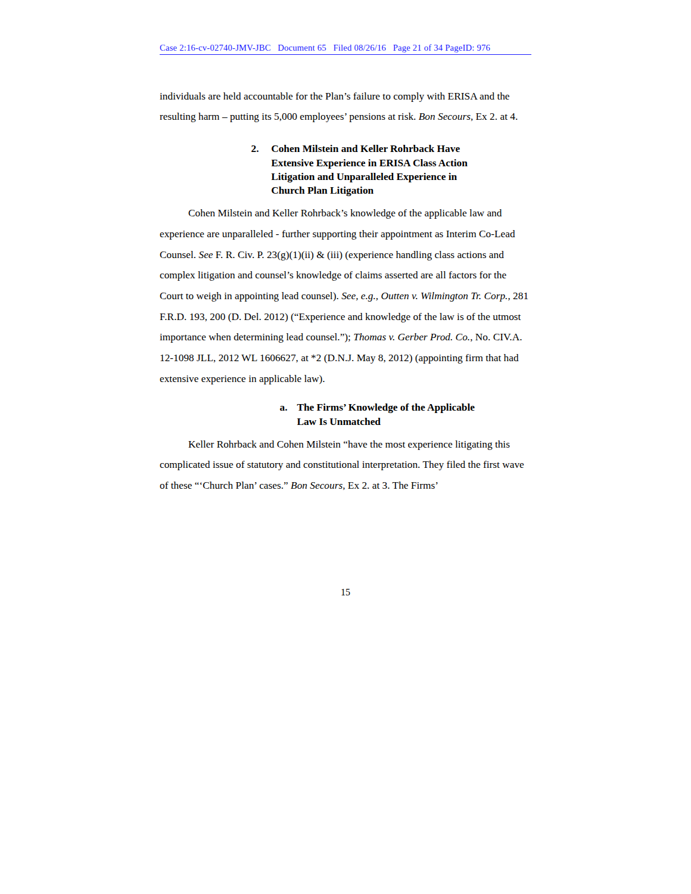Case 2:16-cv-02740-JMV-JBC Document 65 Filed 08/26/16 Page 21 of 34 PageID: 976
individuals are held accountable for the Plan’s failure to comply with ERISA and the resulting harm – putting its 5,000 employees’ pensions at risk. Bon Secours, Ex 2. at 4.
2. Cohen Milstein and Keller Rohrback Have Extensive Experience in ERISA Class Action Litigation and Unparalleled Experience in Church Plan Litigation
Cohen Milstein and Keller Rohrback’s knowledge of the applicable law and experience are unparalleled - further supporting their appointment as Interim Co-Lead Counsel. See F. R. Civ. P. 23(g)(1)(ii) & (iii) (experience handling class actions and complex litigation and counsel’s knowledge of claims asserted are all factors for the Court to weigh in appointing lead counsel). See, e.g., Outten v. Wilmington Tr. Corp., 281 F.R.D. 193, 200 (D. Del. 2012) (“Experience and knowledge of the law is of the utmost importance when determining lead counsel.”); Thomas v. Gerber Prod. Co., No. CIV.A. 12-1098 JLL, 2012 WL 1606627, at *2 (D.N.J. May 8, 2012) (appointing firm that had extensive experience in applicable law).
a. The Firms’ Knowledge of the Applicable Law Is Unmatched
Keller Rohrback and Cohen Milstein “have the most experience litigating this complicated issue of statutory and constitutional interpretation. They filed the first wave of these “‘Church Plan’ cases.” Bon Secours, Ex 2. at 3. The Firms’
15